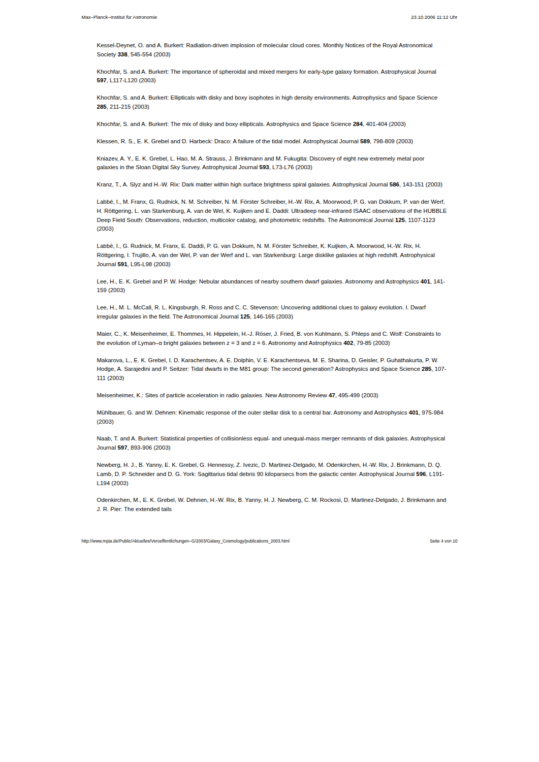Max–Planck–Institut für Astronomie
23.10.2006 11:12 Uhr
Kessel-Deynet, O. and A. Burkert: Radiation-driven implosion of molecular cloud cores. Monthly Notices of the Royal Astronomical Society 338, 545-554 (2003)
Khochfar, S. and A. Burkert: The importance of spheroidal and mixed mergers for early-type galaxy formation. Astrophysical Journal 597, L117-L120 (2003)
Khochfar, S. and A. Burkert: Ellipticals with disky and boxy isophotes in high density environments. Astrophysics and Space Science 285, 211-215 (2003)
Khochfar, S. and A. Burkert: The mix of disky and boxy ellipticals. Astrophysics and Space Science 284, 401-404 (2003)
Klessen, R. S., E. K. Grebel and D. Harbeck: Draco: A failure of the tidal model. Astrophysical Journal 589, 798-809 (2003)
Kniazev, A. Y., E. K. Grebel, L. Hao, M. A. Strauss, J. Brinkmann and M. Fukugita: Discovery of eight new extremely metal poor galaxies in the Sloan Digital Sky Survey. Astrophysical Journal 593, L73-L76 (2003)
Kranz, T., A. Slyz and H.-W. Rix: Dark matter within high surface brightness spiral galaxies. Astrophysical Journal 586, 143-151 (2003)
Labbé, I., M. Franx, G. Rudnick, N. M. Schreiber, N. M. Förster Schreiber, H.-W. Rix, A. Moorwood, P. G. van Dokkum, P. van der Werf, H. Röttgering, L. van Starkenburg, A. van de Wel, K. Kuijken and E. Daddi: Ultradeep near-infrared ISAAC observations of the HUBBLE Deep Field South: Observations, reduction, multicolor catalog, and photometric redshifts. The Astronomical Journal 125, 1107-1123 (2003)
Labbé, I., G. Rudnick, M. Franx, E. Daddi, P. G. van Dokkum, N. M. Förster Schreiber, K. Kuijken, A. Moorwood, H.-W. Rix, H. Röttgering, I. Trujillo, A. van der Wel, P. van der Werf and L. van Starkenburg: Large disklike galaxies at high redshift. Astrophysical Journal 591, L95-L98 (2003)
Lee, H., E. K. Grebel and P. W. Hodge: Nebular abundances of nearby southern dwarf galaxies. Astronomy and Astrophysics 401, 141-159 (2003)
Lee, H., M. L. McCall, R. L. Kingsburgh, R. Ross and C. C. Stevenson: Uncovering additional clues to galaxy evolution. I. Dwarf irregular galaxies in the field. The Astronomical Journal 125, 146-165 (2003)
Maier, C., K. Meisenheimer, E. Thommes, H. Hippelein, H.-J. Röser, J. Fried, B. von Kuhlmann, S. Phleps and C. Wolf: Constraints to the evolution of Lyman–α bright galaxies between z = 3 and z = 6. Astronomy and Astrophysics 402, 79-85 (2003)
Makarova, L., E. K. Grebel, I. D. Karachentsev, A. E. Dolphin, V. E. Karachentseva, M. E. Sharina, D. Geisler, P. Guhathakurta, P. W. Hodge, A. Sarajedini and P. Seitzer: Tidal dwarfs in the M81 group: The second generation? Astrophysics and Space Science 285, 107-111 (2003)
Meisenheimer, K.: Sites of particle acceleration in radio galaxies. New Astronomy Review 47, 495-499 (2003)
Mühlbauer, G. and W. Dehnen: Kinematic response of the outer stellar disk to a central bar. Astronomy and Astrophysics 401, 975-984 (2003)
Naab, T. and A. Burkert: Statistical properties of collisionless equal- and unequal-mass merger remnants of disk galaxies. Astrophysical Journal 597, 893-906 (2003)
Newberg, H. J., B. Yanny, E. K. Grebel, G. Hennessy, Z. Ivezic, D. Martinez-Delgado, M. Odenkirchen, H.-W. Rix, J. Brinkmann, D. Q. Lamb, D. P. Schneider and D. G. York: Sagittarius tidal debris 90 kiloparsecs from the galactic center. Astrophysical Journal 596, L191-L194 (2003)
Odenkirchen, M., E. K. Grebel, W. Dehnen, H.-W. Rix, B. Yanny, H. J. Newberg, C. M. Rockosi, D. Martinez-Delgado, J. Brinkmann and J. R. Pier: The extended tails
http://www.mpia.de/Public/Aktuelles/Veroeffentlichungen–G/2003/Galaxy_Cosmology/publications_2003.html
Seite 4 von 10